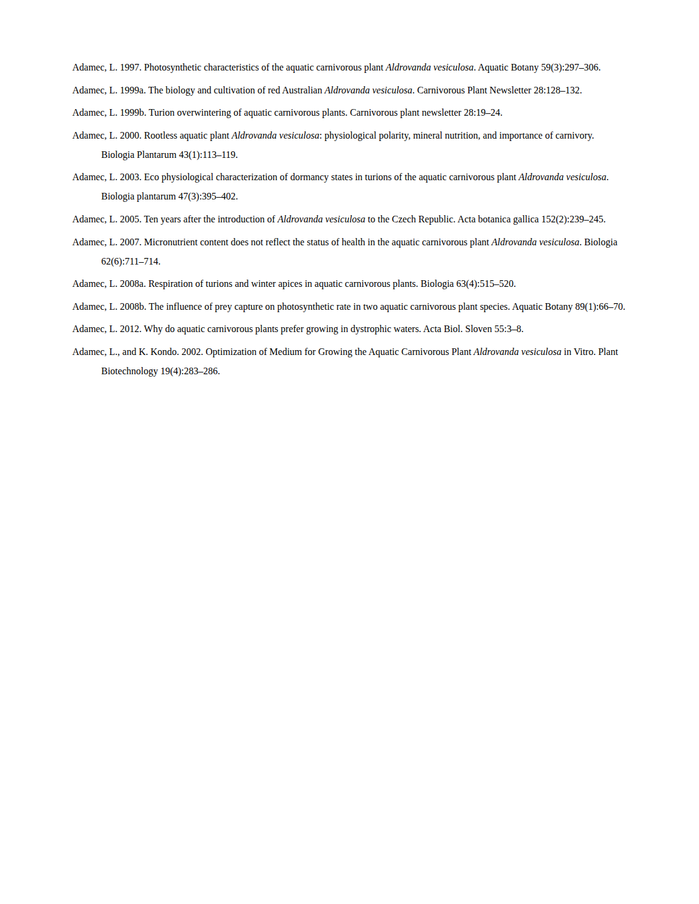Adamec, L. 1997. Photosynthetic characteristics of the aquatic carnivorous plant Aldrovanda vesiculosa. Aquatic Botany 59(3):297–306.
Adamec, L. 1999a. The biology and cultivation of red Australian Aldrovanda vesiculosa. Carnivorous Plant Newsletter 28:128–132.
Adamec, L. 1999b. Turion overwintering of aquatic carnivorous plants. Carnivorous plant newsletter 28:19–24.
Adamec, L. 2000. Rootless aquatic plant Aldrovanda vesiculosa: physiological polarity, mineral nutrition, and importance of carnivory. Biologia Plantarum 43(1):113–119.
Adamec, L. 2003. Eco physiological characterization of dormancy states in turions of the aquatic carnivorous plant Aldrovanda vesiculosa. Biologia plantarum 47(3):395–402.
Adamec, L. 2005. Ten years after the introduction of Aldrovanda vesiculosa to the Czech Republic. Acta botanica gallica 152(2):239–245.
Adamec, L. 2007. Micronutrient content does not reflect the status of health in the aquatic carnivorous plant Aldrovanda vesiculosa. Biologia 62(6):711–714.
Adamec, L. 2008a. Respiration of turions and winter apices in aquatic carnivorous plants. Biologia 63(4):515–520.
Adamec, L. 2008b. The influence of prey capture on photosynthetic rate in two aquatic carnivorous plant species. Aquatic Botany 89(1):66–70.
Adamec, L. 2012. Why do aquatic carnivorous plants prefer growing in dystrophic waters. Acta Biol. Sloven 55:3–8.
Adamec, L., and K. Kondo. 2002. Optimization of Medium for Growing the Aquatic Carnivorous Plant Aldrovanda vesiculosa in Vitro. Plant Biotechnology 19(4):283–286.